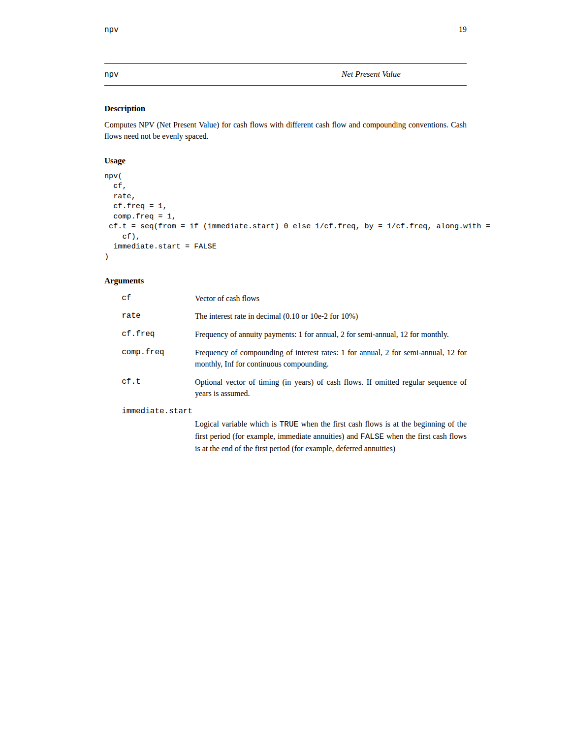npv 19
npv Net Present Value
Description
Computes NPV (Net Present Value) for cash flows with different cash flow and compounding conventions. Cash flows need not be evenly spaced.
Usage
npv(
  cf,
  rate,
  cf.freq = 1,
  comp.freq = 1,
 cf.t = seq(from = if (immediate.start) 0 else 1/cf.freq, by = 1/cf.freq, along.with =
    cf),
  immediate.start = FALSE
)
Arguments
cf
Vector of cash flows
rate
The interest rate in decimal (0.10 or 10e-2 for 10%)
cf.freq
Frequency of annuity payments: 1 for annual, 2 for semi-annual, 12 for monthly.
comp.freq
Frequency of compounding of interest rates: 1 for annual, 2 for semi-annual, 12 for monthly, Inf for continuous compounding.
cf.t
Optional vector of timing (in years) of cash flows. If omitted regular sequence of years is assumed.
immediate.start
Logical variable which is TRUE when the first cash flows is at the beginning of the first period (for example, immediate annuities) and FALSE when the first cash flows is at the end of the first period (for example, deferred annuities)